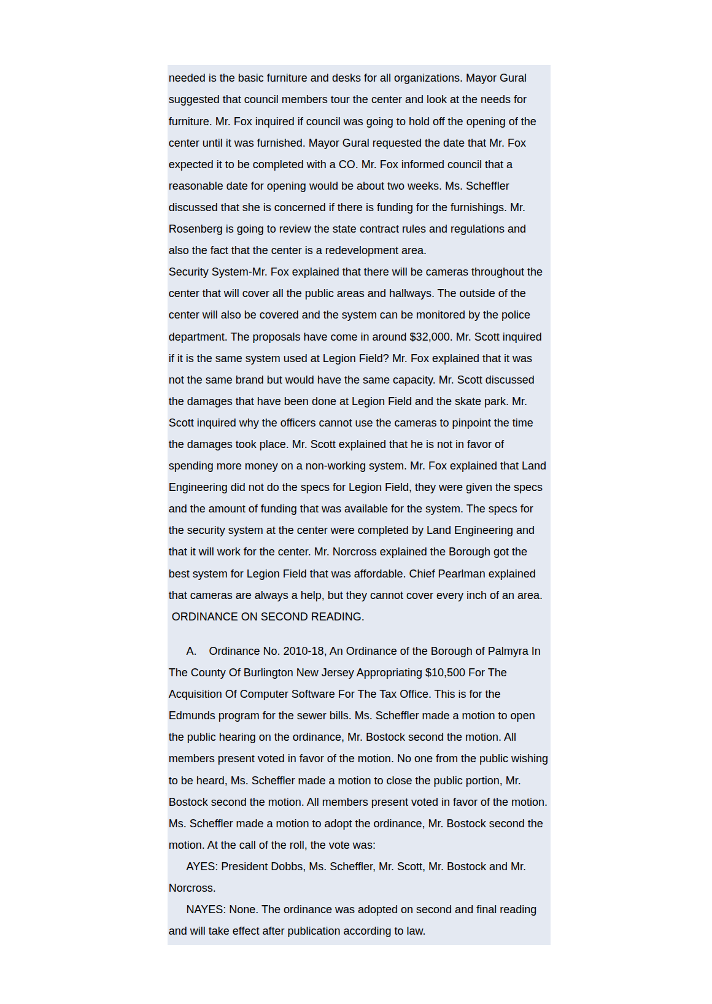needed is the basic furniture and desks for all organizations. Mayor Gural suggested that council members tour the center and look at the needs for furniture. Mr. Fox inquired if council was going to hold off the opening of the center until it was furnished. Mayor Gural requested the date that Mr. Fox expected it to be completed with a CO. Mr. Fox informed council that a reasonable date for opening would be about two weeks. Ms. Scheffler discussed that she is concerned if there is funding for the furnishings. Mr. Rosenberg is going to review the state contract rules and regulations and also the fact that the center is a redevelopment area.
Security System-Mr. Fox explained that there will be cameras throughout the center that will cover all the public areas and hallways. The outside of the center will also be covered and the system can be monitored by the police department. The proposals have come in around $32,000. Mr. Scott inquired if it is the same system used at Legion Field? Mr. Fox explained that it was not the same brand but would have the same capacity. Mr. Scott discussed the damages that have been done at Legion Field and the skate park. Mr. Scott inquired why the officers cannot use the cameras to pinpoint the time the damages took place. Mr. Scott explained that he is not in favor of spending more money on a non-working system. Mr. Fox explained that Land Engineering did not do the specs for Legion Field, they were given the specs and the amount of funding that was available for the system. The specs for the security system at the center were completed by Land Engineering and that it will work for the center. Mr. Norcross explained the Borough got the best system for Legion Field that was affordable. Chief Pearlman explained that cameras are always a help, but they cannot cover every inch of an area.
ORDINANCE ON SECOND READING.
A. Ordinance No. 2010-18, An Ordinance of the Borough of Palmyra In The County Of Burlington New Jersey Appropriating $10,500 For The Acquisition Of Computer Software For The Tax Office. This is for the Edmunds program for the sewer bills. Ms. Scheffler made a motion to open the public hearing on the ordinance, Mr. Bostock second the motion. All members present voted in favor of the motion. No one from the public wishing to be heard, Ms. Scheffler made a motion to close the public portion, Mr. Bostock second the motion. All members present voted in favor of the motion. Ms. Scheffler made a motion to adopt the ordinance, Mr. Bostock second the motion. At the call of the roll, the vote was:
AYES: President Dobbs, Ms. Scheffler, Mr. Scott, Mr. Bostock and Mr. Norcross.
NAYES: None. The ordinance was adopted on second and final reading and will take effect after publication according to law.